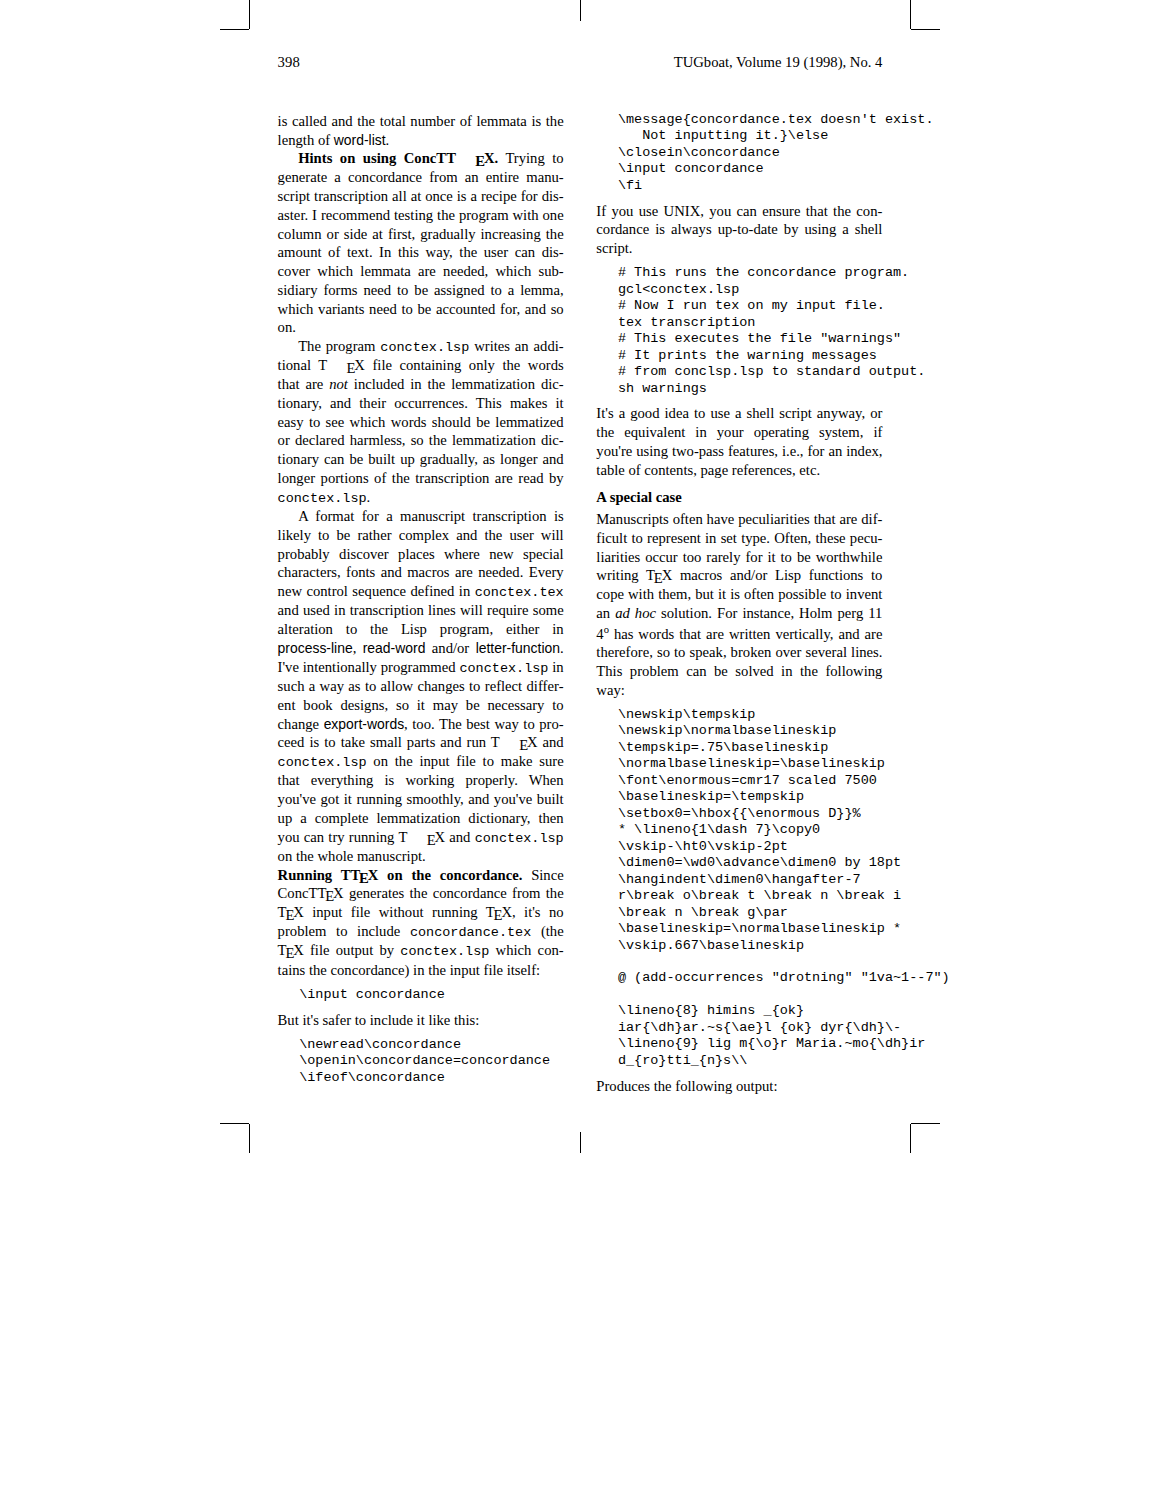398 TUGboat, Volume 19 (1998), No. 4
is called and the total number of lemmata is the length of word-list.
Hints on using ConcTTEX. Trying to generate a concordance from an entire manuscript transcription all at once is a recipe for disaster. I recommend testing the program with one column or side at first, gradually increasing the amount of text. In this way, the user can discover which lemmata are needed, which subsidiary forms need to be assigned to a lemma, which variants need to be accounted for, and so on.
The program conctex.lsp writes an additional TEX file containing only the words that are not included in the lemmatization dictionary, and their occurrences. This makes it easy to see which words should be lemmatized or declared harmless, so the lemmatization dictionary can be built up gradually, as longer and longer portions of the transcription are read by conctex.lsp.
A format for a manuscript transcription is likely to be rather complex and the user will probably discover places where new special characters, fonts and macros are needed. Every new control sequence defined in conctex.tex and used in transcription lines will require some alteration to the Lisp program, either in process-line, read-word and/or letter-function. I've intentionally programmed conctex.lsp in such a way as to allow changes to reflect different book designs, so it may be necessary to change export-words, too. The best way to proceed is to take small parts and run TEX and conctex.lsp on the input file to make sure that everything is working properly. When you've got it running smoothly, and you've built up a complete lemmatization dictionary, then you can try running TEX and conctex.lsp on the whole manuscript.
Running TTEX on the concordance. Since ConcTTEX generates the concordance from the TEX input file without running TEX, it's no problem to include concordance.tex (the TEX file output by conctex.lsp which contains the concordance) in the input file itself:
\input concordance
But it's safer to include it like this:
\newread\concordance
\openin\concordance=concordance
\ifeof\concordance
\message{concordance.tex doesn't exist.
   Not inputting it.}\else
\closein\concordance
\input concordance
\fi
If you use UNIX, you can ensure that the concordance is always up-to-date by using a shell script.
# This runs the concordance program.
gcl<conctex.lsp
# Now I run tex on my input file.
tex transcription
# This executes the file "warnings"
# It prints the warning messages
# from conclsp.lsp to standard output.
sh warnings
It's a good idea to use a shell script anyway, or the equivalent in your operating system, if you're using two-pass features, i.e., for an index, table of contents, page references, etc.
A special case
Manuscripts often have peculiarities that are difficult to represent in set type. Often, these peculiarities occur too rarely for it to be worthwhile writing TEX macros and/or Lisp functions to cope with them, but it is often possible to invent an ad hoc solution. For instance, Holm perg 11 4o has words that are written vertically, and are therefore, so to speak, broken over several lines. This problem can be solved in the following way:
\newskip\tempskip
\newskip\normalbaselineskip
\tempskip=.75\baselineskip
\normalbaselineskip=\baselineskip
\font\enormous=cmr17 scaled 7500
\baselineskip=\tempskip
\setbox0=\hbox{{\enormous D}}%
* \lineno{1\dash 7}\copy0
\vskip-\ht0\vskip-2pt
\dimen0=\wd0\advance\dimen0 by 18pt
\hangindent\dimen0\hangafter-7
r\break o\break t \break n \break i
\break n \break g\par
\baselineskip=\normalbaselineskip *
\vskip.667\baselineskip

@ (add-occurrences "drotning" "1va~1--7")

\lineno{8} himins _{ok}
iar{\dh}ar.~s{\ae}l {ok} dyr{\dh}\-
\lineno{9} lig m{\o}r Maria.~mo{\dh}ir
d_{ro}tti_{n}s\\
Produces the following output: